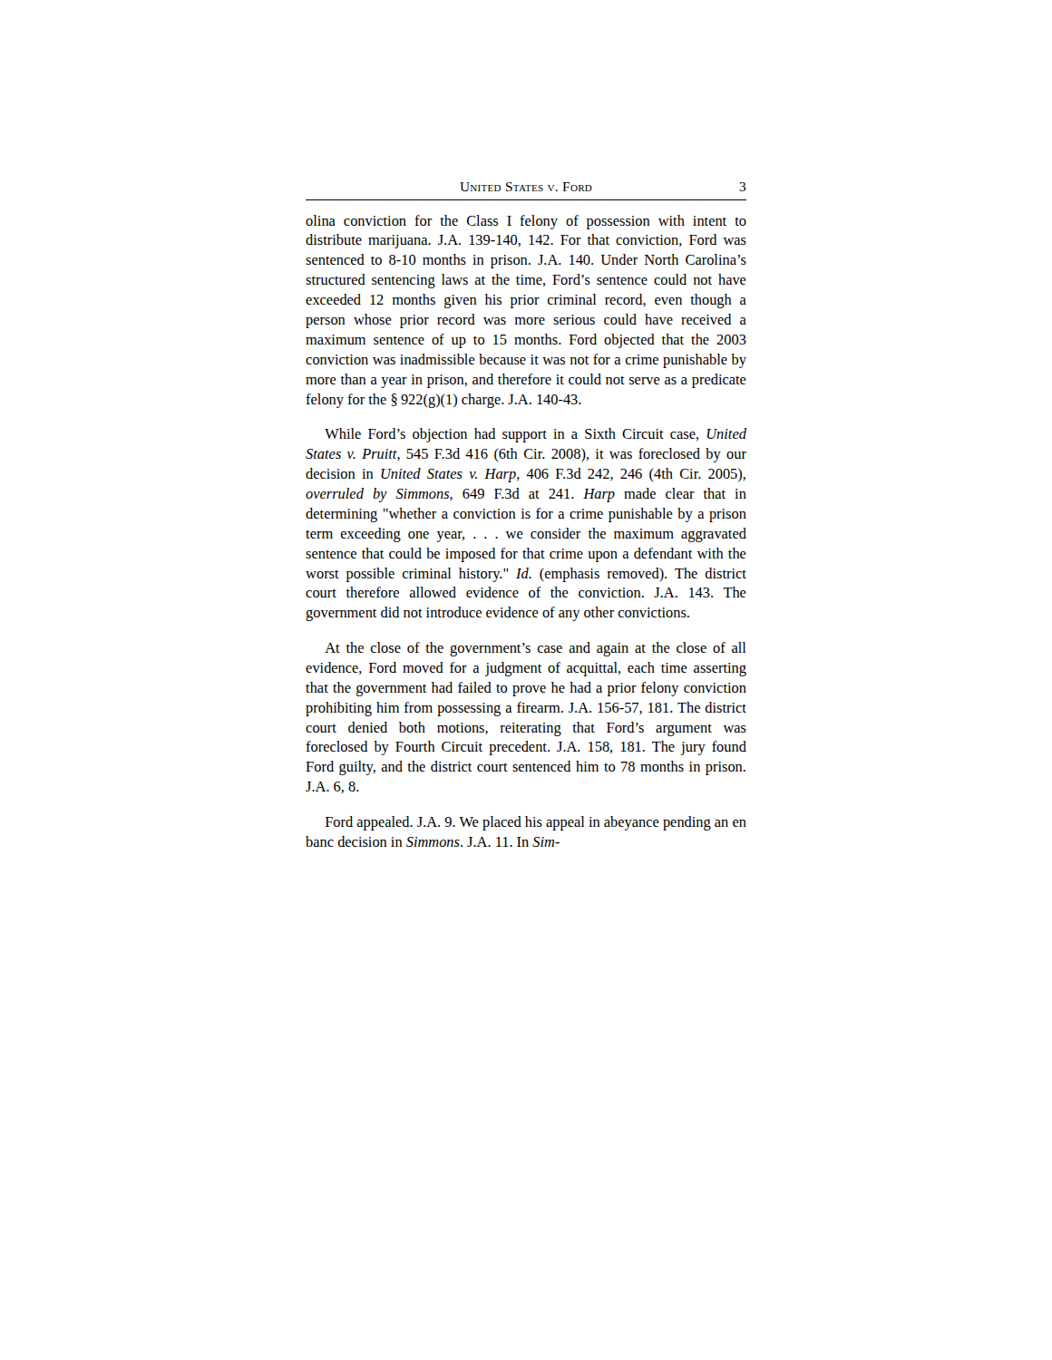United States v. Ford
3
olina conviction for the Class I felony of possession with intent to distribute marijuana. J.A. 139-140, 142. For that conviction, Ford was sentenced to 8-10 months in prison. J.A. 140. Under North Carolina’s structured sentencing laws at the time, Ford’s sentence could not have exceeded 12 months given his prior criminal record, even though a person whose prior record was more serious could have received a maximum sentence of up to 15 months. Ford objected that the 2003 conviction was inadmissible because it was not for a crime punishable by more than a year in prison, and therefore it could not serve as a predicate felony for the § 922(g)(1) charge. J.A. 140-43.
While Ford’s objection had support in a Sixth Circuit case, United States v. Pruitt, 545 F.3d 416 (6th Cir. 2008), it was foreclosed by our decision in United States v. Harp, 406 F.3d 242, 246 (4th Cir. 2005), overruled by Simmons, 649 F.3d at 241. Harp made clear that in determining "whether a conviction is for a crime punishable by a prison term exceeding one year, . . . we consider the maximum aggravated sentence that could be imposed for that crime upon a defendant with the worst possible criminal history." Id. (emphasis removed). The district court therefore allowed evidence of the conviction. J.A. 143. The government did not introduce evidence of any other convictions.
At the close of the government’s case and again at the close of all evidence, Ford moved for a judgment of acquittal, each time asserting that the government had failed to prove he had a prior felony conviction prohibiting him from possessing a firearm. J.A. 156-57, 181. The district court denied both motions, reiterating that Ford’s argument was foreclosed by Fourth Circuit precedent. J.A. 158, 181. The jury found Ford guilty, and the district court sentenced him to 78 months in prison. J.A. 6, 8.
Ford appealed. J.A. 9. We placed his appeal in abeyance pending an en banc decision in Simmons. J.A. 11. In Sim-